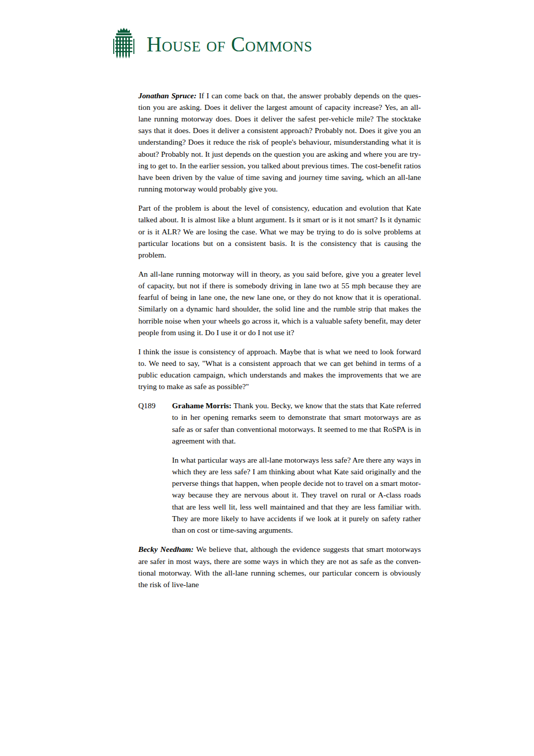House of Commons
Jonathan Spruce: If I can come back on that, the answer probably depends on the question you are asking. Does it deliver the largest amount of capacity increase? Yes, an all-lane running motorway does. Does it deliver the safest per-vehicle mile? The stocktake says that it does. Does it deliver a consistent approach? Probably not. Does it give you an understanding? Does it reduce the risk of people's behaviour, misunderstanding what it is about? Probably not. It just depends on the question you are asking and where you are trying to get to. In the earlier session, you talked about previous times. The cost-benefit ratios have been driven by the value of time saving and journey time saving, which an all-lane running motorway would probably give you.
Part of the problem is about the level of consistency, education and evolution that Kate talked about. It is almost like a blunt argument. Is it smart or is it not smart? Is it dynamic or is it ALR? We are losing the case. What we may be trying to do is solve problems at particular locations but on a consistent basis. It is the consistency that is causing the problem.
An all-lane running motorway will in theory, as you said before, give you a greater level of capacity, but not if there is somebody driving in lane two at 55 mph because they are fearful of being in lane one, the new lane one, or they do not know that it is operational. Similarly on a dynamic hard shoulder, the solid line and the rumble strip that makes the horrible noise when your wheels go across it, which is a valuable safety benefit, may deter people from using it. Do I use it or do I not use it?
I think the issue is consistency of approach. Maybe that is what we need to look forward to. We need to say, "What is a consistent approach that we can get behind in terms of a public education campaign, which understands and makes the improvements that we are trying to make as safe as possible?"
Q189
Grahame Morris: Thank you. Becky, we know that the stats that Kate referred to in her opening remarks seem to demonstrate that smart motorways are as safe as or safer than conventional motorways. It seemed to me that RoSPA is in agreement with that.
In what particular ways are all-lane motorways less safe? Are there any ways in which they are less safe? I am thinking about what Kate said originally and the perverse things that happen, when people decide not to travel on a smart motorway because they are nervous about it. They travel on rural or A-class roads that are less well lit, less well maintained and that they are less familiar with. They are more likely to have accidents if we look at it purely on safety rather than on cost or time-saving arguments.
Becky Needham: We believe that, although the evidence suggests that smart motorways are safer in most ways, there are some ways in which they are not as safe as the conventional motorway. With the all-lane running schemes, our particular concern is obviously the risk of live-lane